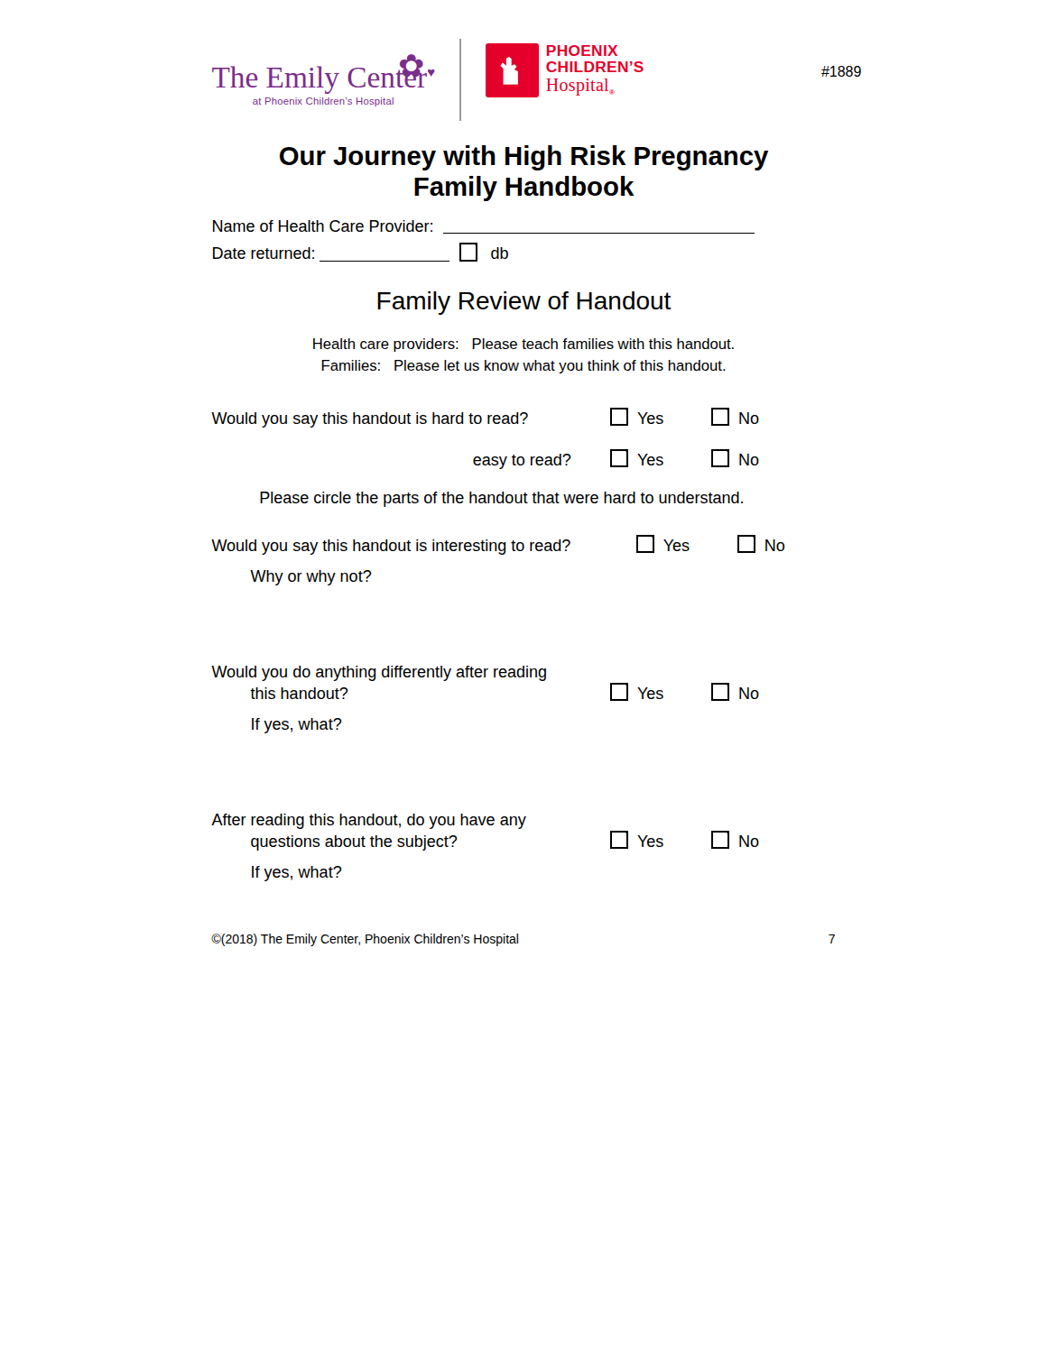#1889
✿
The Emily Center♥
at Phoenix Children’s Hospital
PHOENIX
CHILDREN’S
Hospital®
Our Journey with High Risk Pregnancy Family Handbook
Name of Health Care Provider:
Date returned: db
Family Review of Handout
Health care providers: Please teach families with this handout.
Families: Please let us know what you think of this handout.
Would you say this handout is hard to read?
Yes No
easy to read?
Yes No
Please circle the parts of the handout that were hard to understand.
Would you say this handout is interesting to read?
Yes No
Why or why not?
Would you do anything differently after reading
this handout?
Yes No
If yes, what?
After reading this handout, do you have any
questions about the subject?
Yes No
If yes, what?
©(2018) The Emily Center, Phoenix Children’s Hospital
7